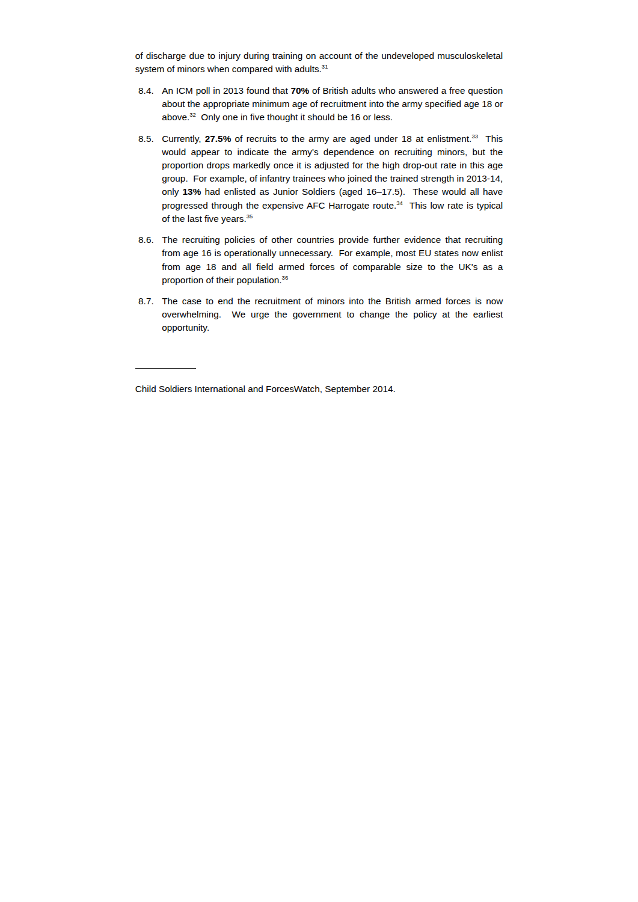of discharge due to injury during training on account of the undeveloped musculoskeletal system of minors when compared with adults.31
8.4.
An ICM poll in 2013 found that 70% of British adults who answered a free question about the appropriate minimum age of recruitment into the army specified age 18 or above.32 Only one in five thought it should be 16 or less.
8.5.
Currently, 27.5% of recruits to the army are aged under 18 at enlistment.33 This would appear to indicate the army's dependence on recruiting minors, but the proportion drops markedly once it is adjusted for the high drop-out rate in this age group. For example, of infantry trainees who joined the trained strength in 2013-14, only 13% had enlisted as Junior Soldiers (aged 16–17.5). These would all have progressed through the expensive AFC Harrogate route.34 This low rate is typical of the last five years.35
8.6.
The recruiting policies of other countries provide further evidence that recruiting from age 16 is operationally unnecessary. For example, most EU states now enlist from age 18 and all field armed forces of comparable size to the UK's as a proportion of their population.36
8.7.
The case to end the recruitment of minors into the British armed forces is now overwhelming. We urge the government to change the policy at the earliest opportunity.
Child Soldiers International and ForcesWatch, September 2014.